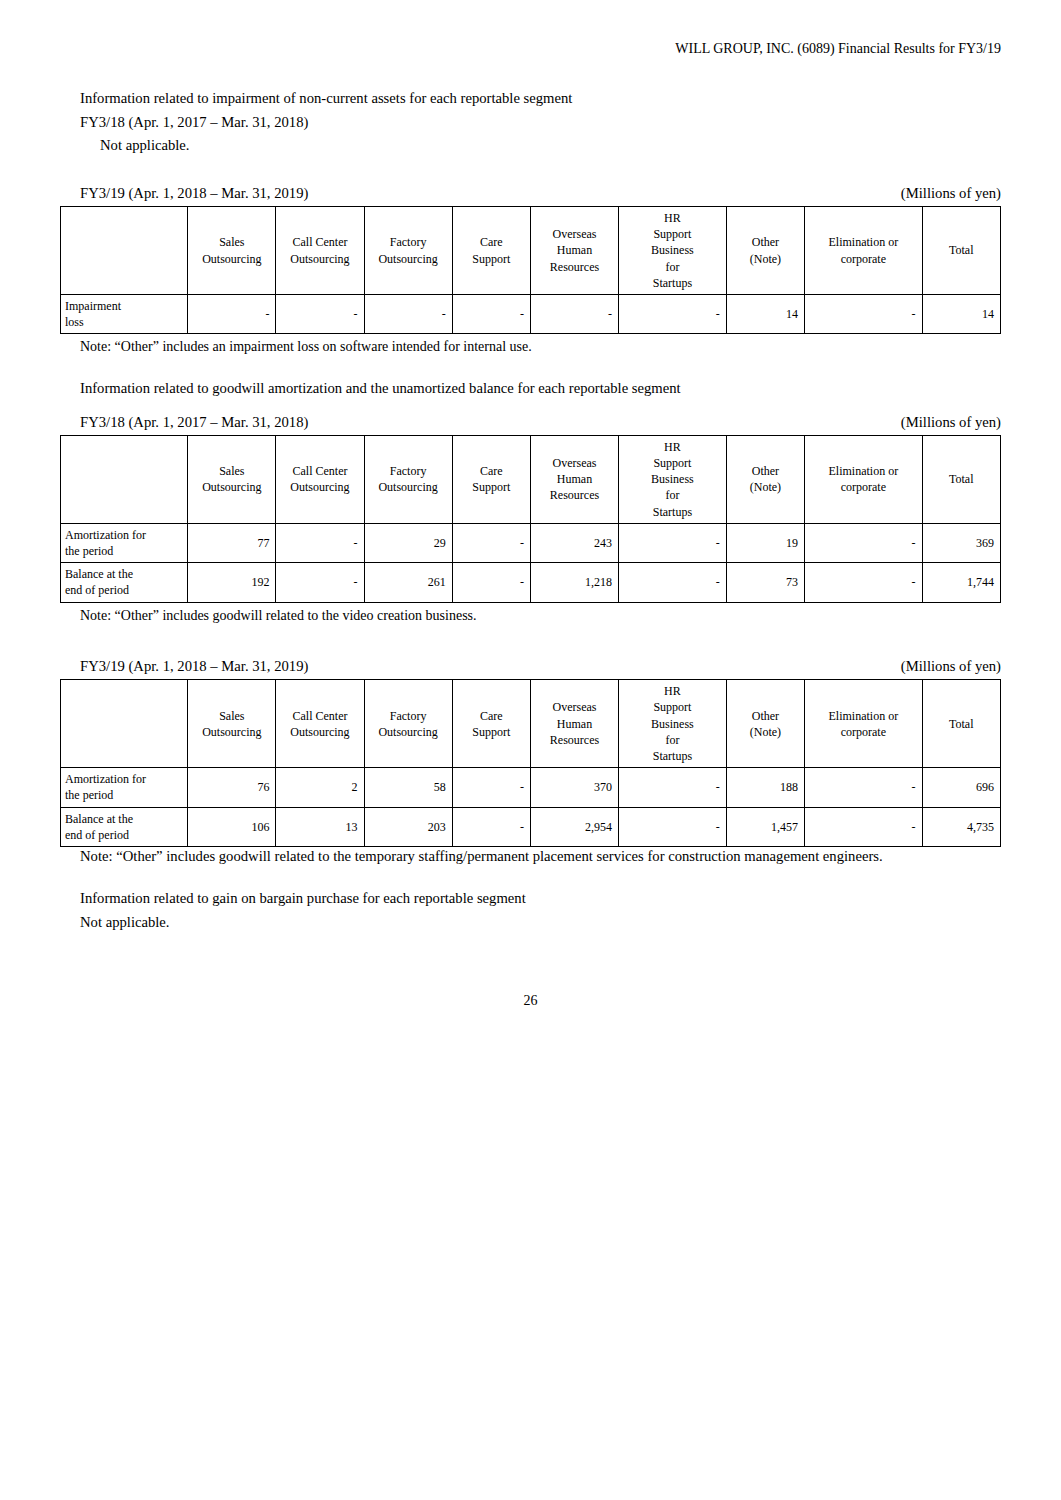WILL GROUP, INC. (6089) Financial Results for FY3/19
Information related to impairment of non-current assets for each reportable segment
FY3/18 (Apr. 1, 2017 – Mar. 31, 2018)
Not applicable.
FY3/19 (Apr. 1, 2018 – Mar. 31, 2019) (Millions of yen)
| | Sales Outsourcing | Call Center Outsourcing | Factory Outsourcing | Care Support | Overseas Human Resources | HR Support Business for Startups | Other (Note) | Elimination or corporate | Total |
| --- | --- | --- | --- | --- | --- | --- | --- | --- | --- |
| Impairment loss | - | - | - | - | - | - | 14 | - | 14 |
Note: “Other” includes an impairment loss on software intended for internal use.
Information related to goodwill amortization and the unamortized balance for each reportable segment
FY3/18 (Apr. 1, 2017 – Mar. 31, 2018) (Millions of yen)
| | Sales Outsourcing | Call Center Outsourcing | Factory Outsourcing | Care Support | Overseas Human Resources | HR Support Business for Startups | Other (Note) | Elimination or corporate | Total |
| --- | --- | --- | --- | --- | --- | --- | --- | --- | --- |
| Amortization for the period | 77 | - | 29 | - | 243 | - | 19 | - | 369 |
| Balance at the end of period | 192 | - | 261 | - | 1,218 | - | 73 | - | 1,744 |
Note: “Other” includes goodwill related to the video creation business.
FY3/19 (Apr. 1, 2018 – Mar. 31, 2019) (Millions of yen)
| | Sales Outsourcing | Call Center Outsourcing | Factory Outsourcing | Care Support | Overseas Human Resources | HR Support Business for Startups | Other (Note) | Elimination or corporate | Total |
| --- | --- | --- | --- | --- | --- | --- | --- | --- | --- |
| Amortization for the period | 76 | 2 | 58 | - | 370 | - | 188 | - | 696 |
| Balance at the end of period | 106 | 13 | 203 | - | 2,954 | - | 1,457 | - | 4,735 |
Note: “Other” includes goodwill related to the temporary staffing/permanent placement services for construction management engineers.
Information related to gain on bargain purchase for each reportable segment
Not applicable.
26